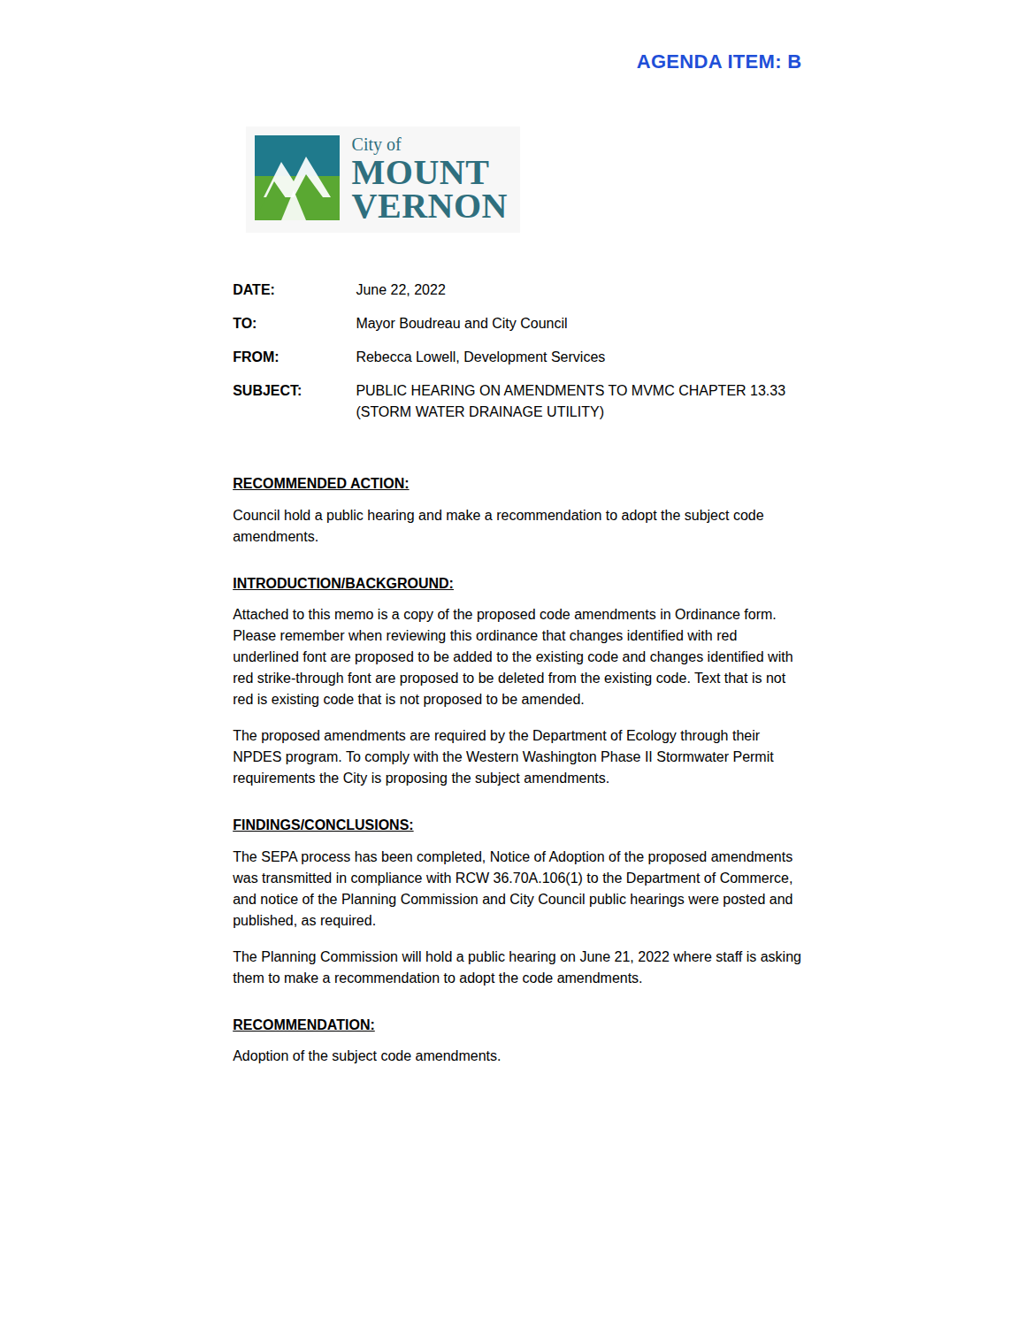AGENDA ITEM: B
City of MOUNT VERNON
| DATE: | June 22, 2022 |
| TO: | Mayor Boudreau and City Council |
| FROM: | Rebecca Lowell, Development Services |
| SUBJECT: | PUBLIC HEARING ON AMENDMENTS TO MVMC CHAPTER 13.33 (STORM WATER DRAINAGE UTILITY) |
RECOMMENDED ACTION:
Council hold a public hearing and make a recommendation to adopt the subject code amendments.
INTRODUCTION/BACKGROUND:
Attached to this memo is a copy of the proposed code amendments in Ordinance form. Please remember when reviewing this ordinance that changes identified with red underlined font are proposed to be added to the existing code and changes identified with red strike-through font are proposed to be deleted from the existing code. Text that is not red is existing code that is not proposed to be amended.
The proposed amendments are required by the Department of Ecology through their NPDES program. To comply with the Western Washington Phase II Stormwater Permit requirements the City is proposing the subject amendments.
FINDINGS/CONCLUSIONS:
The SEPA process has been completed, Notice of Adoption of the proposed amendments was transmitted in compliance with RCW 36.70A.106(1) to the Department of Commerce, and notice of the Planning Commission and City Council public hearings were posted and published, as required.
The Planning Commission will hold a public hearing on June 21, 2022 where staff is asking them to make a recommendation to adopt the code amendments.
RECOMMENDATION:
Adoption of the subject code amendments.